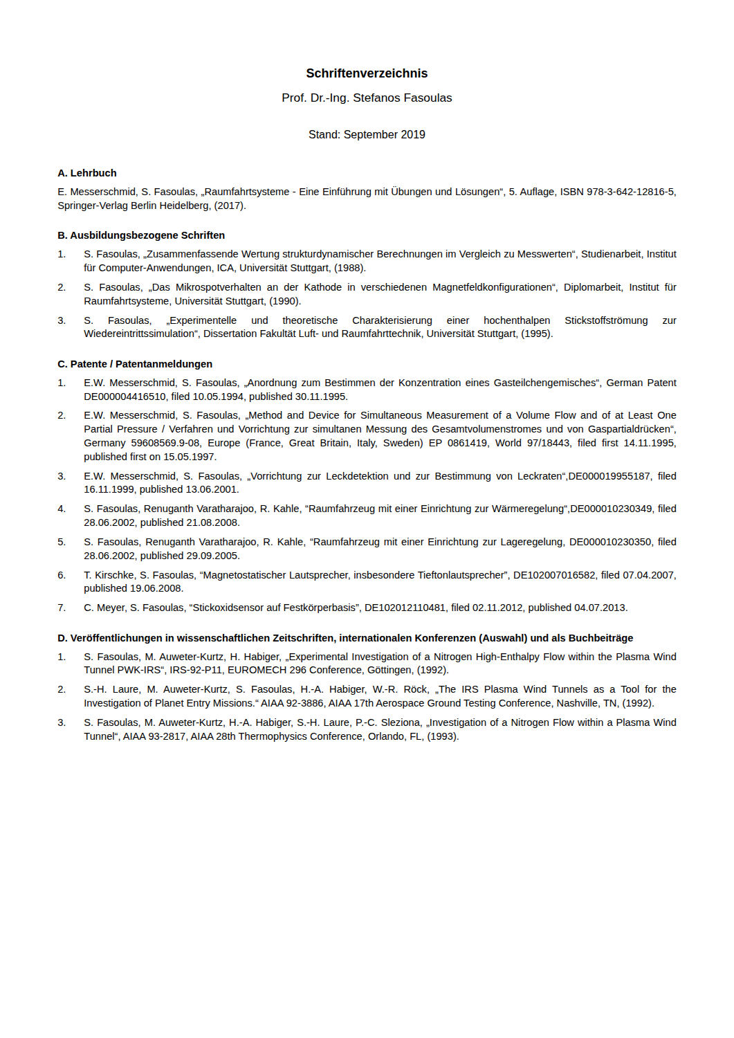Schriftenverzeichnis
Prof. Dr.-Ing. Stefanos Fasoulas
Stand: September 2019
A. Lehrbuch
E. Messerschmid, S. Fasoulas, „Raumfahrtsysteme - Eine Einführung mit Übungen und Lösungen“, 5. Auflage, ISBN 978-3-642-12816-5, Springer-Verlag Berlin Heidelberg, (2017).
B. Ausbildungsbezogene Schriften
S. Fasoulas, „Zusammenfassende Wertung strukturdynamischer Berechnungen im Vergleich zu Messwerten“, Studienarbeit, Institut für Computer-Anwendungen, ICA, Universität Stuttgart, (1988).
S. Fasoulas, „Das Mikrospotverhalten an der Kathode in verschiedenen Magnetfeldkonfigurationen“, Diplomarbeit, Institut für Raumfahrtsysteme, Universität Stuttgart, (1990).
S. Fasoulas, „Experimentelle und theoretische Charakterisierung einer hochenthalpen Stickstoffströmung zur Wiedereintrittssimulation“, Dissertation Fakultät Luft- und Raumfahrttechnik, Universität Stuttgart, (1995).
C. Patente / Patentanmeldungen
E.W. Messerschmid, S. Fasoulas, „Anordnung zum Bestimmen der Konzentration eines Gasteilchengemisches“, German Patent DE000004416510, filed 10.05.1994, published 30.11.1995.
E.W. Messerschmid, S. Fasoulas, „Method and Device for Simultaneous Measurement of a Volume Flow and of at Least One Partial Pressure / Verfahren und Vorrichtung zur simultanen Messung des Gesamtvolumenstromes und von Gaspartialdrücken“, Germany 59608569.9-08, Europe (France, Great Britain, Italy, Sweden) EP 0861419, World 97/18443, filed first 14.11.1995, published first on 15.05.1997.
E.W. Messerschmid, S. Fasoulas, „Vorrichtung zur Leckdetektion und zur Bestimmung von Leckraten“,DE000019955187, filed 16.11.1999, published 13.06.2001.
S. Fasoulas, Renuganth Varatharajoo, R. Kahle, “Raumfahrzeug mit einer Einrichtung zur Wärmeregelung“,DE000010230349, filed 28.06.2002, published 21.08.2008.
S. Fasoulas, Renuganth Varatharajoo, R. Kahle, “Raumfahrzeug mit einer Einrichtung zur Lageregelung, DE000010230350, filed 28.06.2002, published 29.09.2005.
T. Kirschke, S. Fasoulas, “Magnetostatischer Lautsprecher, insbesondere Tieftonlautsprecher”, DE102007016582, filed 07.04.2007, published 19.06.2008.
C. Meyer, S. Fasoulas, “Stickoxidsensor auf Festkörperbasis”, DE102012110481, filed 02.11.2012, published 04.07.2013.
D. Veröffentlichungen in wissenschaftlichen Zeitschriften, internationalen Konferenzen (Auswahl) und als Buchbeiträge
S. Fasoulas, M. Auweter-Kurtz, H. Habiger, „Experimental Investigation of a Nitrogen High-Enthalpy Flow within the Plasma Wind Tunnel PWK-IRS“, IRS-92-P11, EUROMECH 296 Conference, Göttingen, (1992).
S.-H. Laure, M. Auweter-Kurtz, S. Fasoulas, H.-A. Habiger, W.-R. Röck, „The IRS Plasma Wind Tunnels as a Tool for the Investigation of Planet Entry Missions.“ AIAA 92-3886, AIAA 17th Aerospace Ground Testing Conference, Nashville, TN, (1992).
S. Fasoulas, M. Auweter-Kurtz, H.-A. Habiger, S.-H. Laure, P.-C. Sleziona, „Investigation of a Nitrogen Flow within a Plasma Wind Tunnel“, AIAA 93-2817, AIAA 28th Thermophysics Conference, Orlando, FL, (1993).